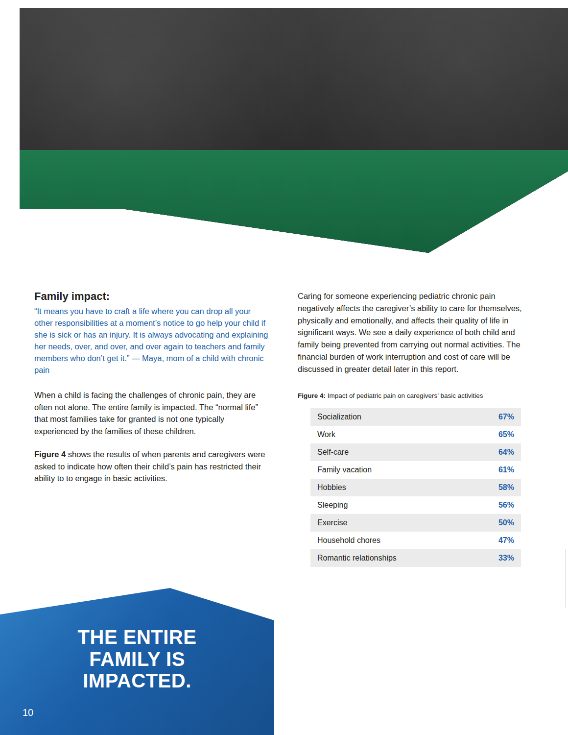Family impact:
“It means you have to craft a life where you can drop all your other responsibilities at a moment’s notice to go help your child if she is sick or has an injury. It is always advocating and explaining her needs, over, and over, and over again to teachers and family members who don’t get it.” — Maya, mom of a child with chronic pain
When a child is facing the challenges of chronic pain, they are often not alone. The entire family is impacted. The “normal life” that most families take for granted is not one typically experienced by the families of these children.
Figure 4 shows the results of when parents and caregivers were asked to indicate how often their child’s pain has restricted their ability to to engage in basic activities.
Caring for someone experiencing pediatric chronic pain negatively affects the caregiver’s ability to care for themselves, physically and emotionally, and affects their quality of life in significant ways. We see a daily experience of both child and family being prevented from carrying out normal activities. The financial burden of work interruption and cost of care will be discussed in greater detail later in this report.
Figure 4: Impact of pediatric pain on caregivers’ basic activities
| Socialization | 67% |
| Work | 65% |
| Self-care | 64% |
| Family vacation | 61% |
| Hobbies | 58% |
| Sleeping | 56% |
| Exercise | 50% |
| Household chores | 47% |
| Romantic relationships | 33% |
The entire
family is
impacted.
10